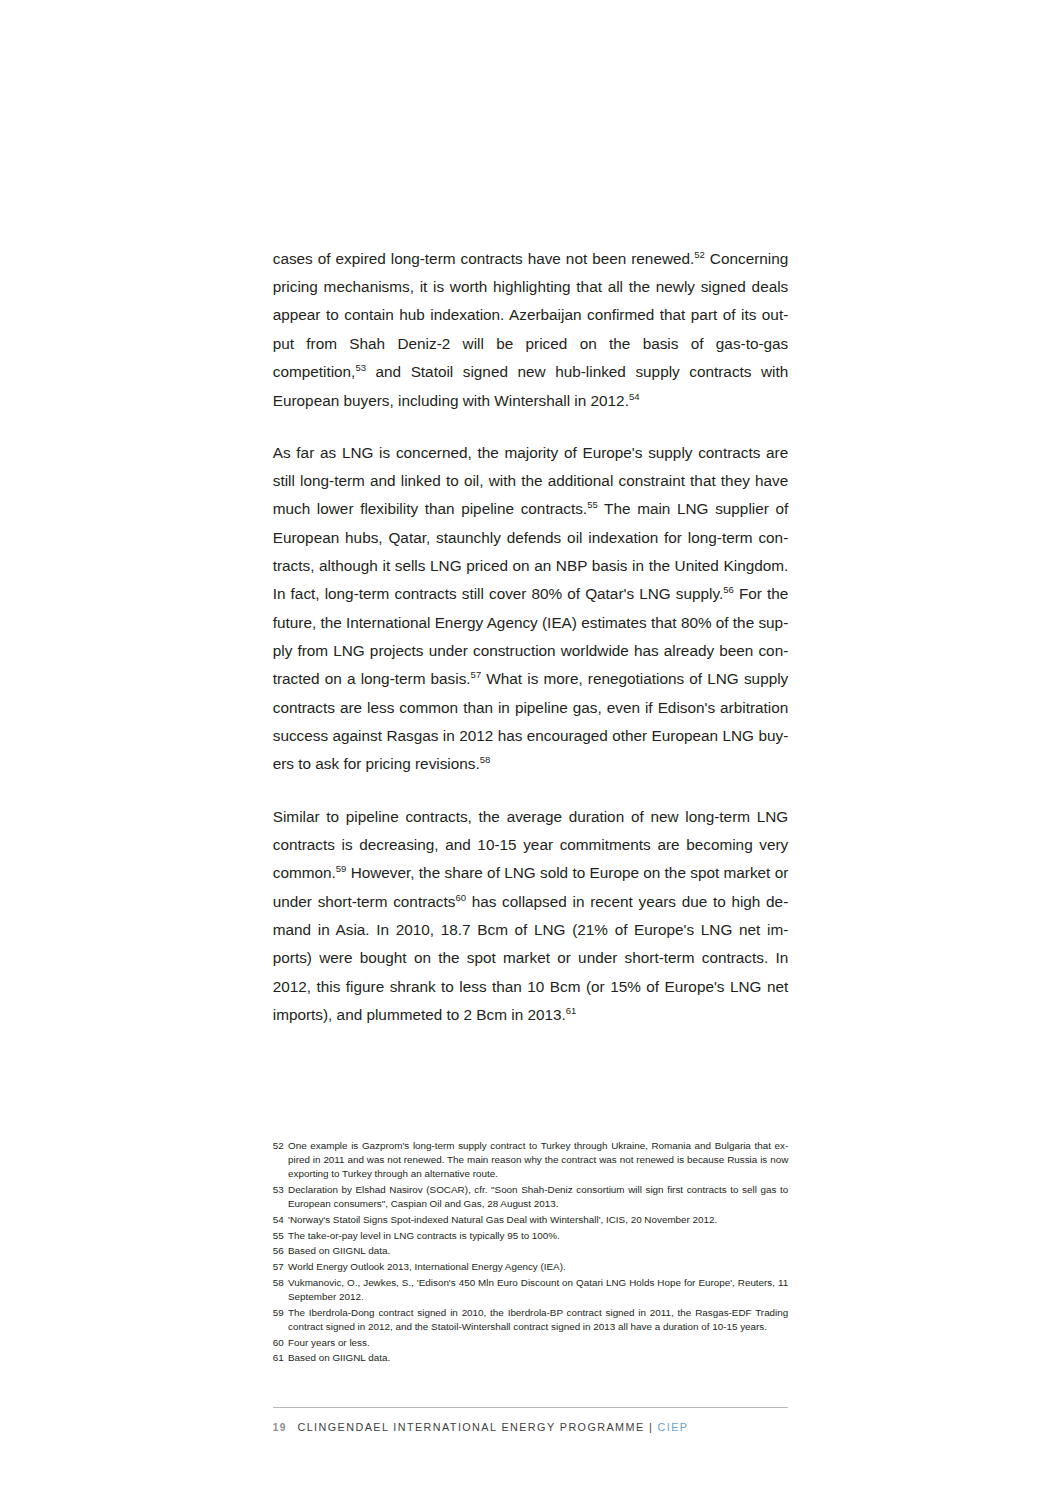cases of expired long-term contracts have not been renewed.52 Concerning pricing mechanisms, it is worth highlighting that all the newly signed deals appear to contain hub indexation. Azerbaijan confirmed that part of its output from Shah Deniz-2 will be priced on the basis of gas-to-gas competition,53 and Statoil signed new hub-linked supply contracts with European buyers, including with Wintershall in 2012.54
As far as LNG is concerned, the majority of Europe's supply contracts are still long-term and linked to oil, with the additional constraint that they have much lower flexibility than pipeline contracts.55 The main LNG supplier of European hubs, Qatar, staunchly defends oil indexation for long-term contracts, although it sells LNG priced on an NBP basis in the United Kingdom. In fact, long-term contracts still cover 80% of Qatar's LNG supply.56 For the future, the International Energy Agency (IEA) estimates that 80% of the supply from LNG projects under construction worldwide has already been contracted on a long-term basis.57 What is more, renegotiations of LNG supply contracts are less common than in pipeline gas, even if Edison's arbitration success against Rasgas in 2012 has encouraged other European LNG buyers to ask for pricing revisions.58
Similar to pipeline contracts, the average duration of new long-term LNG contracts is decreasing, and 10-15 year commitments are becoming very common.59 However, the share of LNG sold to Europe on the spot market or under short-term contracts60 has collapsed in recent years due to high demand in Asia. In 2010, 18.7 Bcm of LNG (21% of Europe's LNG net imports) were bought on the spot market or under short-term contracts. In 2012, this figure shrank to less than 10 Bcm (or 15% of Europe's LNG net imports), and plummeted to 2 Bcm in 2013.61
52 One example is Gazprom's long-term supply contract to Turkey through Ukraine, Romania and Bulgaria that expired in 2011 and was not renewed. The main reason why the contract was not renewed is because Russia is now exporting to Turkey through an alternative route.
53 Declaration by Elshad Nasirov (SOCAR), cfr. "Soon Shah-Deniz consortium will sign first contracts to sell gas to European consumers", Caspian Oil and Gas, 28 August 2013.
54'Norway's Statoil Signs Spot-indexed Natural Gas Deal with Wintershall', ICIS, 20 November 2012.
55 The take-or-pay level in LNG contracts is typically 95 to 100%.
56 Based on GIIGNL data.
57 World Energy Outlook 2013, International Energy Agency (IEA).
58 Vukmanovic, O., Jewkes, S., 'Edison's 450 Mln Euro Discount on Qatari LNG Holds Hope for Europe', Reuters, 11 September 2012.
59 The Iberdrola-Dong contract signed in 2010, the Iberdrola-BP contract signed in 2011, the Rasgas-EDF Trading contract signed in 2012, and the Statoil-Wintershall contract signed in 2013 all have a duration of 10-15 years.
60 Four years or less.
61 Based on GIIGNL data.
19 Clingendael International Energy Programme | CIEP